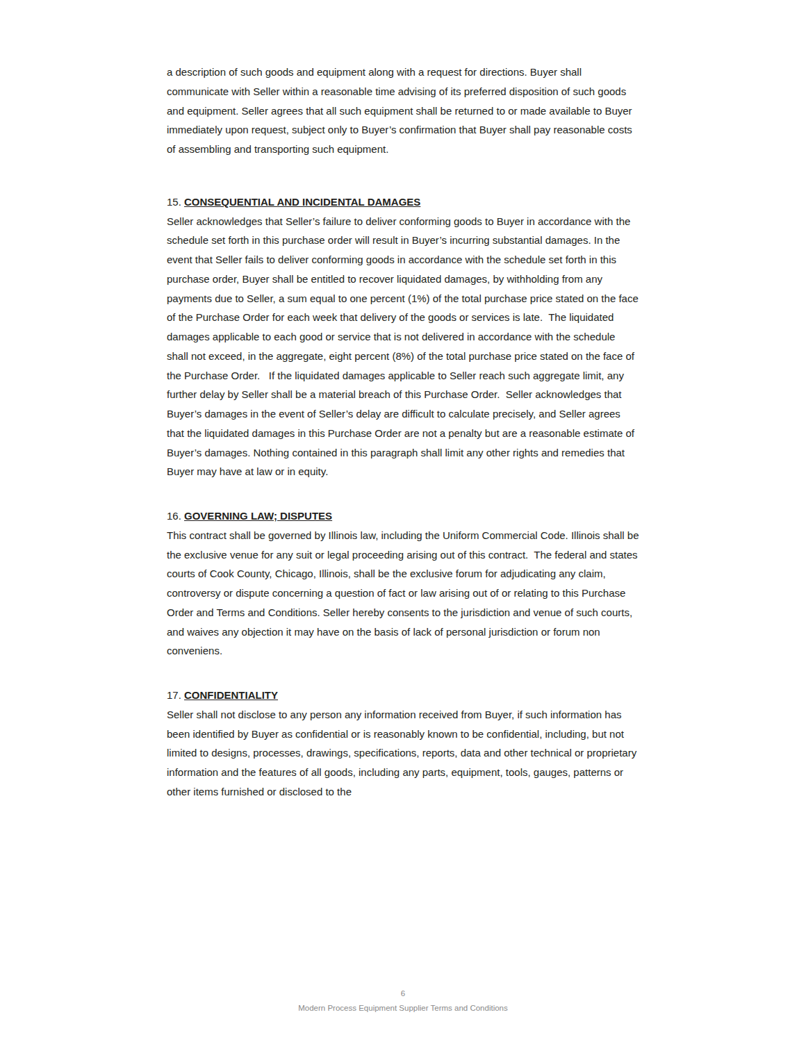a description of such goods and equipment along with a request for directions. Buyer shall communicate with Seller within a reasonable time advising of its preferred disposition of such goods and equipment. Seller agrees that all such equipment shall be returned to or made available to Buyer immediately upon request, subject only to Buyer’s confirmation that Buyer shall pay reasonable costs of assembling and transporting such equipment.
15. Consequential and Incidental Damages
Seller acknowledges that Seller’s failure to deliver conforming goods to Buyer in accordance with the schedule set forth in this purchase order will result in Buyer’s incurring substantial damages. In the event that Seller fails to deliver conforming goods in accordance with the schedule set forth in this purchase order, Buyer shall be entitled to recover liquidated damages, by withholding from any payments due to Seller, a sum equal to one percent (1%) of the total purchase price stated on the face of the Purchase Order for each week that delivery of the goods or services is late. The liquidated damages applicable to each good or service that is not delivered in accordance with the schedule shall not exceed, in the aggregate, eight percent (8%) of the total purchase price stated on the face of the Purchase Order. If the liquidated damages applicable to Seller reach such aggregate limit, any further delay by Seller shall be a material breach of this Purchase Order. Seller acknowledges that Buyer’s damages in the event of Seller’s delay are difficult to calculate precisely, and Seller agrees that the liquidated damages in this Purchase Order are not a penalty but are a reasonable estimate of Buyer’s damages. Nothing contained in this paragraph shall limit any other rights and remedies that Buyer may have at law or in equity.
16. Governing Law; Disputes
This contract shall be governed by Illinois law, including the Uniform Commercial Code. Illinois shall be the exclusive venue for any suit or legal proceeding arising out of this contract. The federal and states courts of Cook County, Chicago, Illinois, shall be the exclusive forum for adjudicating any claim, controversy or dispute concerning a question of fact or law arising out of or relating to this Purchase Order and Terms and Conditions. Seller hereby consents to the jurisdiction and venue of such courts, and waives any objection it may have on the basis of lack of personal jurisdiction or forum non conveniens.
17. Confidentiality
Seller shall not disclose to any person any information received from Buyer, if such information has been identified by Buyer as confidential or is reasonably known to be confidential, including, but not limited to designs, processes, drawings, specifications, reports, data and other technical or proprietary information and the features of all goods, including any parts, equipment, tools, gauges, patterns or other items furnished or disclosed to the
6
Modern Process Equipment Supplier Terms and Conditions